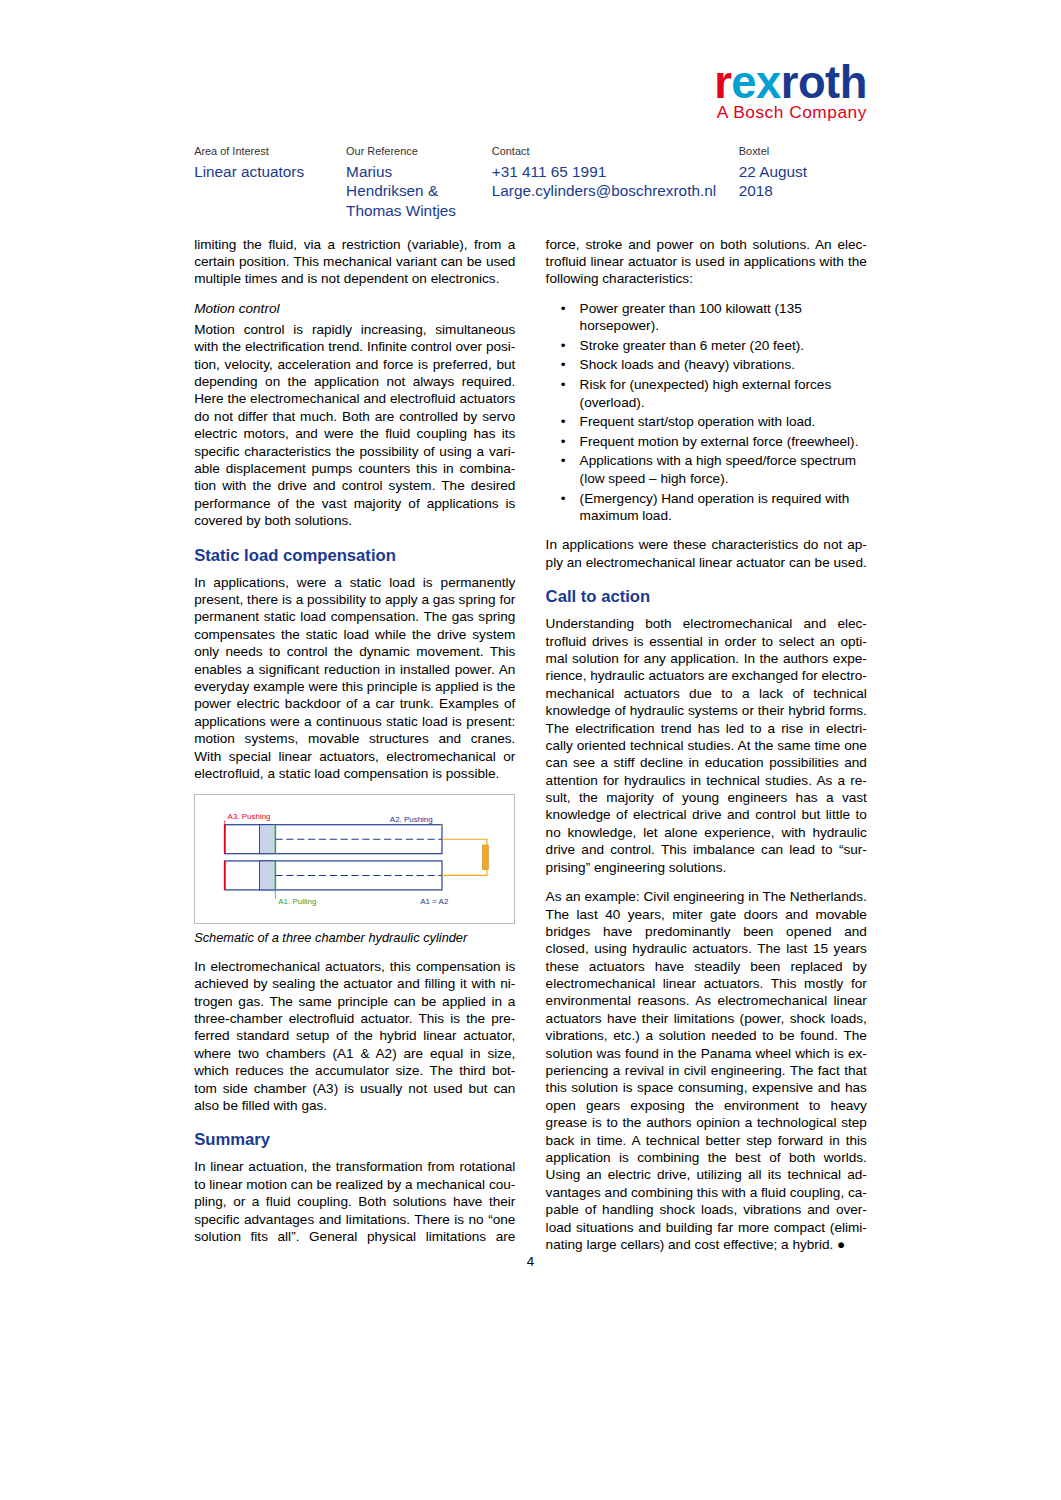rex roth
A Bosch Company
| Area of Interest | Our Reference | Contact | Boxtel |
| Linear actuators | Marius Hendriksen & Thomas Wintjes | +31 411 65 1991 Large.cylinders@boschrexroth.nl | 22 August 2018 |
limiting the fluid, via a restriction (variable), from a certain position. This mechanical variant can be used multiple times and is not dependent on electronics.
Motion control
Motion control is rapidly increasing, simultaneous with the electrification trend. Infinite control over position, velocity, acceleration and force is preferred, but depending on the application not always required. Here the electromechanical and electrofluid actuators do not differ that much. Both are controlled by servo electric motors, and were the fluid coupling has its specific characteristics the possibility of using a variable displacement pumps counters this in combination with the drive and control system. The desired performance of the vast majority of applications is covered by both solutions.
Static load compensation
In applications, were a static load is permanently present, there is a possibility to apply a gas spring for permanent static load compensation. The gas spring compensates the static load while the drive system only needs to control the dynamic movement. This enables a significant reduction in installed power. An everyday example were this principle is applied is the power electric backdoor of a car trunk. Examples of applications were a continuous static load is present: motion systems, movable structures and cranes. With special linear actuators, electromechanical or electrofluid, a static load compensation is possible.
A3. Pushing A2. Pushing A1. Pulling A1 = A2
Schematic of a three chamber hydraulic cylinder
In electromechanical actuators, this compensation is achieved by sealing the actuator and filling it with nitrogen gas. The same principle can be applied in a three-chamber electrofluid actuator. This is the preferred standard setup of the hybrid linear actuator, where two chambers (A1 & A2) are equal in size, which reduces the accumulator size. The third bottom side chamber (A3) is usually not used but can also be filled with gas.
Summary
In linear actuation, the transformation from rotational to linear motion can be realized by a mechanical coupling, or a fluid coupling. Both solutions have their specific advantages and limitations. There is no “one solution fits all”. General physical limitations are force, stroke and power on both solutions. An electrofluid linear actuator is used in applications with the following characteristics:
Power greater than 100 kilowatt (135 horsepower).
Stroke greater than 6 meter (20 feet).
Shock loads and (heavy) vibrations.
Risk for (unexpected) high external forces (overload).
Frequent start/stop operation with load.
Frequent motion by external force (freewheel).
Applications with a high speed/force spectrum (low speed – high force).
(Emergency) Hand operation is required with maximum load.
In applications were these characteristics do not apply an electromechanical linear actuator can be used.
Call to action
Understanding both electromechanical and electrofluid drives is essential in order to select an optimal solution for any application. In the authors experience, hydraulic actuators are exchanged for electromechanical actuators due to a lack of technical knowledge of hydraulic systems or their hybrid forms. The electrification trend has led to a rise in electrically oriented technical studies. At the same time one can see a stiff decline in education possibilities and attention for hydraulics in technical studies. As a result, the majority of young engineers has a vast knowledge of electrical drive and control but little to no knowledge, let alone experience, with hydraulic drive and control. This imbalance can lead to “surprising” engineering solutions.
As an example: Civil engineering in The Netherlands. The last 40 years, miter gate doors and movable bridges have predominantly been opened and closed, using hydraulic actuators. The last 15 years these actuators have steadily been replaced by electromechanical linear actuators. This mostly for environmental reasons. As electromechanical linear actuators have their limitations (power, shock loads, vibrations, etc.) a solution needed to be found. The solution was found in the Panama wheel which is experiencing a revival in civil engineering. The fact that this solution is space consuming, expensive and has open gears exposing the environment to heavy grease is to the authors opinion a technological step back in time. A technical better step forward in this application is combining the best of both worlds. Using an electric drive, utilizing all its technical advantages and combining this with a fluid coupling, capable of handling shock loads, vibrations and overload situations and building far more compact (eliminating large cellars) and cost effective; a hybrid. ●
4